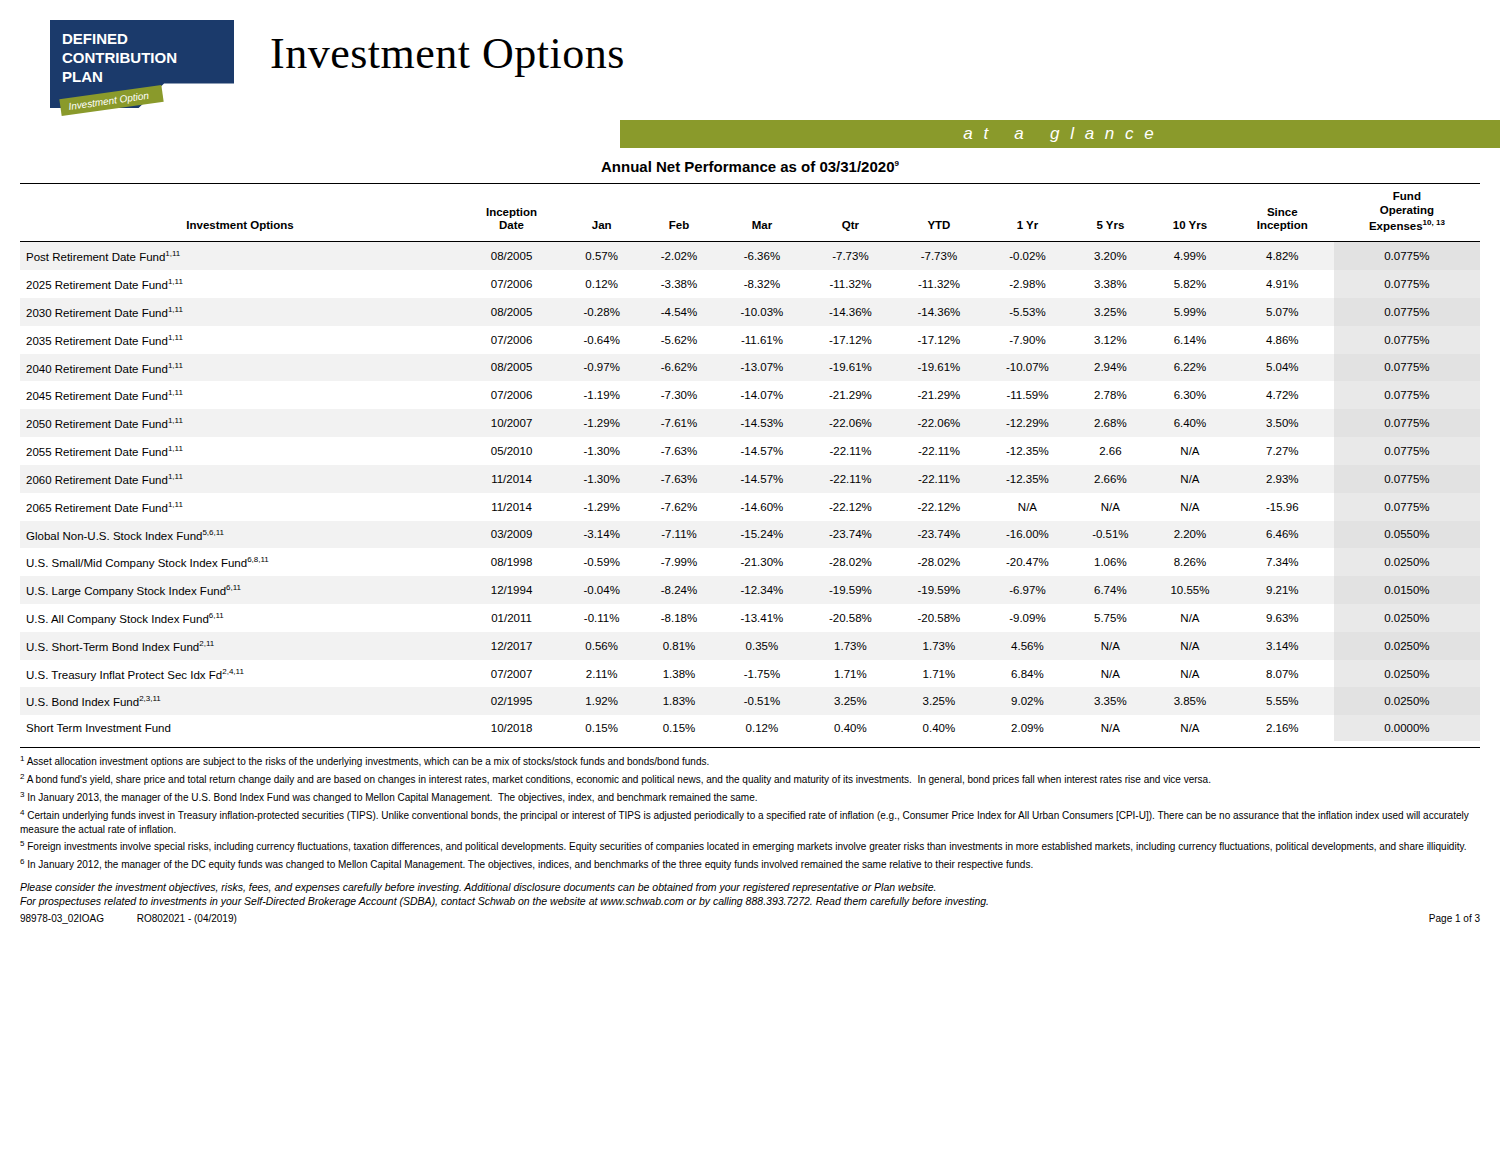DEFINED
CONTRIBUTION
PLAN
Investment Option
Investment Options
a t a g l a n c e
Annual Net Performance as of 03/31/20209
| Investment Options | Inception Date | Jan | Feb | Mar | Qtr | YTD | 1 Yr | 5 Yrs | 10 Yrs | Since Inception | Fund Operating Expenses 10, 13 |
| --- | --- | --- | --- | --- | --- | --- | --- | --- | --- | --- | --- |
| Post Retirement Date Fund 1,11 | 08/2005 | 0.57% | -2.02% | -6.36% | -7.73% | -7.73% | -0.02% | 3.20% | 4.99% | 4.82% | 0.0775% |
| 2025 Retirement Date Fund 1,11 | 07/2006 | 0.12% | -3.38% | -8.32% | -11.32% | -11.32% | -2.98% | 3.38% | 5.82% | 4.91% | 0.0775% |
| 2030 Retirement Date Fund 1,11 | 08/2005 | -0.28% | -4.54% | -10.03% | -14.36% | -14.36% | -5.53% | 3.25% | 5.99% | 5.07% | 0.0775% |
| 2035 Retirement Date Fund 1,11 | 07/2006 | -0.64% | -5.62% | -11.61% | -17.12% | -17.12% | -7.90% | 3.12% | 6.14% | 4.86% | 0.0775% |
| 2040 Retirement Date Fund 1,11 | 08/2005 | -0.97% | -6.62% | -13.07% | -19.61% | -19.61% | -10.07% | 2.94% | 6.22% | 5.04% | 0.0775% |
| 2045 Retirement Date Fund 1,11 | 07/2006 | -1.19% | -7.30% | -14.07% | -21.29% | -21.29% | -11.59% | 2.78% | 6.30% | 4.72% | 0.0775% |
| 2050 Retirement Date Fund 1,11 | 10/2007 | -1.29% | -7.61% | -14.53% | -22.06% | -22.06% | -12.29% | 2.68% | 6.40% | 3.50% | 0.0775% |
| 2055 Retirement Date Fund 1,11 | 05/2010 | -1.30% | -7.63% | -14.57% | -22.11% | -22.11% | -12.35% | 2.66 | N/A | 7.27% | 0.0775% |
| 2060 Retirement Date Fund 1,11 | 11/2014 | -1.30% | -7.63% | -14.57% | -22.11% | -22.11% | -12.35% | 2.66% | N/A | 2.93% | 0.0775% |
| 2065 Retirement Date Fund 1,11 | 11/2014 | -1.29% | -7.62% | -14.60% | -22.12% | -22.12% | N/A | N/A | N/A | -15.96 | 0.0775% |
| Global Non-U.S. Stock Index Fund 5,6,11 | 03/2009 | -3.14% | -7.11% | -15.24% | -23.74% | -23.74% | -16.00% | -0.51% | 2.20% | 6.46% | 0.0550% |
| U.S. Small/Mid Company Stock Index Fund 6,8,11 | 08/1998 | -0.59% | -7.99% | -21.30% | -28.02% | -28.02% | -20.47% | 1.06% | 8.26% | 7.34% | 0.0250% |
| U.S. Large Company Stock Index Fund 6,11 | 12/1994 | -0.04% | -8.24% | -12.34% | -19.59% | -19.59% | -6.97% | 6.74% | 10.55% | 9.21% | 0.0150% |
| U.S. All Company Stock Index Fund 6,11 | 01/2011 | -0.11% | -8.18% | -13.41% | -20.58% | -20.58% | -9.09% | 5.75% | N/A | 9.63% | 0.0250% |
| U.S. Short-Term Bond Index Fund 2,11 | 12/2017 | 0.56% | 0.81% | 0.35% | 1.73% | 1.73% | 4.56% | N/A | N/A | 3.14% | 0.0250% |
| U.S. Treasury Inflat Protect Sec Idx Fd 2,4,11 | 07/2007 | 2.11% | 1.38% | -1.75% | 1.71% | 1.71% | 6.84% | N/A | N/A | 8.07% | 0.0250% |
| U.S. Bond Index Fund 2,3,11 | 02/1995 | 1.92% | 1.83% | -0.51% | 3.25% | 3.25% | 9.02% | 3.35% | 3.85% | 5.55% | 0.0250% |
| Short Term Investment Fund | 10/2018 | 0.15% | 0.15% | 0.12% | 0.40% | 0.40% | 2.09% | N/A | N/A | 2.16% | 0.0000% |
1 Asset allocation investment options are subject to the risks of the underlying investments, which can be a mix of stocks/stock funds and bonds/bond funds.
2 A bond fund's yield, share price and total return change daily and are based on changes in interest rates, market conditions, economic and political news, and the quality and maturity of its investments. In general, bond prices fall when interest rates rise and vice versa.
3 In January 2013, the manager of the U.S. Bond Index Fund was changed to Mellon Capital Management. The objectives, index, and benchmark remained the same.
4 Certain underlying funds invest in Treasury inflation-protected securities (TIPS). Unlike conventional bonds, the principal or interest of TIPS is adjusted periodically to a specified rate of inflation (e.g., Consumer Price Index for All Urban Consumers [CPI-U]). There can be no assurance that the inflation index used will accurately measure the actual rate of inflation.
5 Foreign investments involve special risks, including currency fluctuations, taxation differences, and political developments. Equity securities of companies located in emerging markets involve greater risks than investments in more established markets, including currency fluctuations, political developments, and share illiquidity.
6 In January 2012, the manager of the DC equity funds was changed to Mellon Capital Management. The objectives, indices, and benchmarks of the three equity funds involved remained the same relative to their respective funds.
Please consider the investment objectives, risks, fees, and expenses carefully before investing. Additional disclosure documents can be obtained from your registered representative or Plan website.
For prospectuses related to investments in your Self-Directed Brokerage Account (SDBA), contact Schwab on the website at www.schwab.com or by calling 888.393.7272. Read them carefully before investing.
98978-03_02IOAG RO802021 - (04/2019)
Page 1 of 3